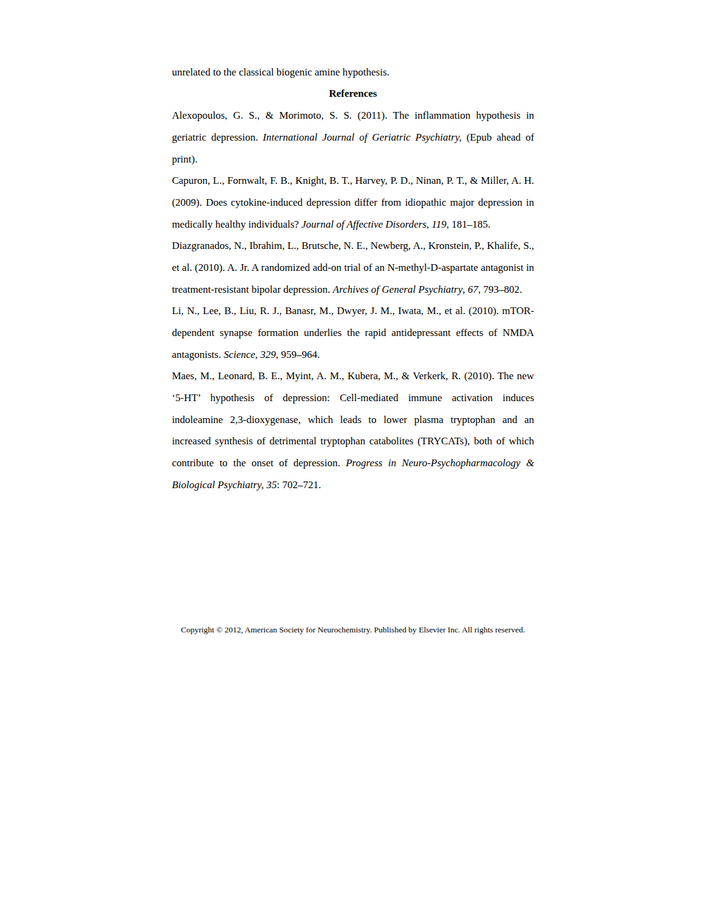unrelated to the classical biogenic amine hypothesis.
References
Alexopoulos, G. S., & Morimoto, S. S. (2011). The inflammation hypothesis in geriatric depression. International Journal of Geriatric Psychiatry, (Epub ahead of print).
Capuron, L., Fornwalt, F. B., Knight, B. T., Harvey, P. D., Ninan, P. T., & Miller, A. H. (2009). Does cytokine-induced depression differ from idiopathic major depression in medically healthy individuals? Journal of Affective Disorders, 119, 181–185.
Diazgranados, N., Ibrahim, L., Brutsche, N. E., Newberg, A., Kronstein, P., Khalife, S., et al. (2010). A. Jr. A randomized add-on trial of an N-methyl-D-aspartate antagonist in treatment-resistant bipolar depression. Archives of General Psychiatry, 67, 793–802.
Li, N., Lee, B., Liu, R. J., Banasr, M., Dwyer, J. M., Iwata, M., et al. (2010). mTOR-dependent synapse formation underlies the rapid antidepressant effects of NMDA antagonists. Science, 329, 959–964.
Maes, M., Leonard, B. E., Myint, A. M., Kubera, M., & Verkerk, R. (2010). The new ‘5-HT’ hypothesis of depression: Cell-mediated immune activation induces indoleamine 2,3-dioxygenase, which leads to lower plasma tryptophan and an increased synthesis of detrimental tryptophan catabolites (TRYCATs), both of which contribute to the onset of depression. Progress in Neuro-Psychopharmacology & Biological Psychiatry, 35: 702–721.
Copyright © 2012, American Society for Neurochemistry. Published by Elsevier Inc. All rights reserved.